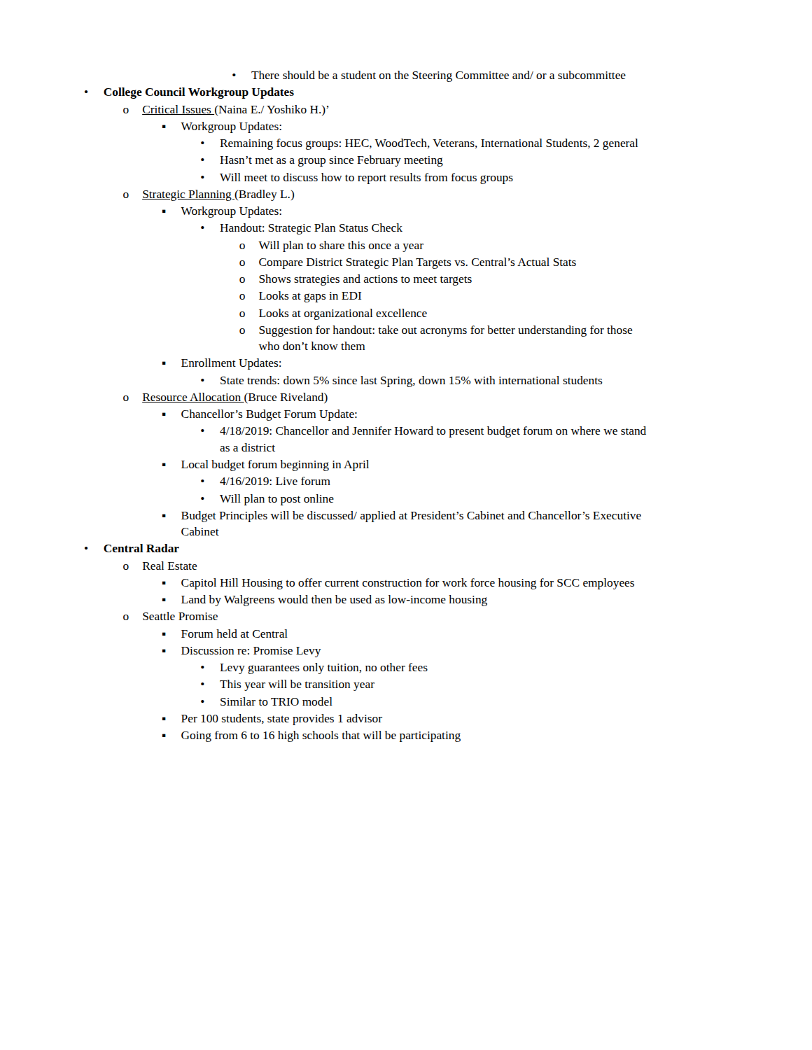•There should be a student on the Steering Committee and/ or a subcommittee
•College Council Workgroup Updates
oCritical Issues (Naina E./ Yoshiko H.)’
▪Workgroup Updates:
•Remaining focus groups: HEC, WoodTech, Veterans, International Students, 2 general
•Hasn’t met as a group since February meeting
•Will meet to discuss how to report results from focus groups
oStrategic Planning (Bradley L.)
▪Workgroup Updates:
•Handout: Strategic Plan Status Check
o Will plan to share this once a year
o Compare District Strategic Plan Targets vs. Central’s Actual Stats
o Shows strategies and actions to meet targets
o Looks at gaps in EDI
o Looks at organizational excellence
o Suggestion for handout: take out acronyms for better understanding for those who don’t know them
▪Enrollment Updates:
•State trends: down 5% since last Spring, down 15% with international students
oResource Allocation (Bruce Riveland)
▪Chancellor’s Budget Forum Update:
•4/18/2019: Chancellor and Jennifer Howard to present budget forum on where we stand as a district
▪Local budget forum beginning in April
•4/16/2019: Live forum
•Will plan to post online
▪Budget Principles will be discussed/ applied at President’s Cabinet and Chancellor’s Executive Cabinet
•Central Radar
o Real Estate
▪Capitol Hill Housing to offer current construction for work force housing for SCC employees
▪Land by Walgreens would then be used as low-income housing
o Seattle Promise
▪Forum held at Central
▪Discussion re: Promise Levy
•Levy guarantees only tuition, no other fees
•This year will be transition year
•Similar to TRIO model
▪Per 100 students, state provides 1 advisor
▪Going from 6 to 16 high schools that will be participating